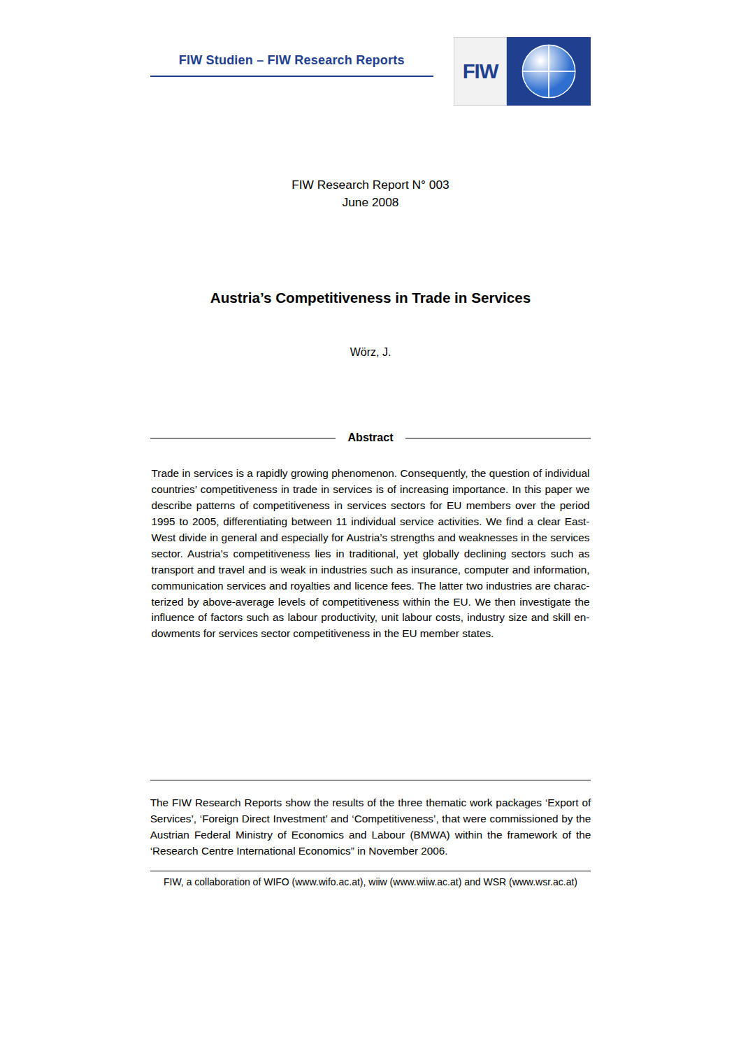FIW Studien – FIW Research Reports
FIW
FIW Research Report N° 003
June 2008
Austria’s Competitiveness in Trade in Services
Wörz, J.
Abstract
Trade in services is a rapidly growing phenomenon. Consequently, the question of individual countries’ competitiveness in trade in services is of increasing importance. In this paper we describe patterns of competitiveness in services sectors for EU members over the period 1995 to 2005, differentiating between 11 individual service activities. We find a clear East-West divide in general and especially for Austria’s strengths and weaknesses in the services sector. Austria’s competitiveness lies in traditional, yet globally declining sectors such as transport and travel and is weak in industries such as insurance, computer and information, communication services and royalties and licence fees. The latter two industries are characterized by above-average levels of competitiveness within the EU. We then investigate the influence of factors such as labour productivity, unit labour costs, industry size and skill endowments for services sector competitiveness in the EU member states.
The FIW Research Reports show the results of the three thematic work packages ‘Export of Services’, ‘Foreign Direct Investment’ and ‘Competitiveness’, that were commissioned by the Austrian Federal Ministry of Economics and Labour (BMWA) within the framework of the ‘Research Centre International Economics” in November 2006.
FIW, a collaboration of WIFO (www.wifo.ac.at), wiiw (www.wiiw.ac.at) and WSR (www.wsr.ac.at)